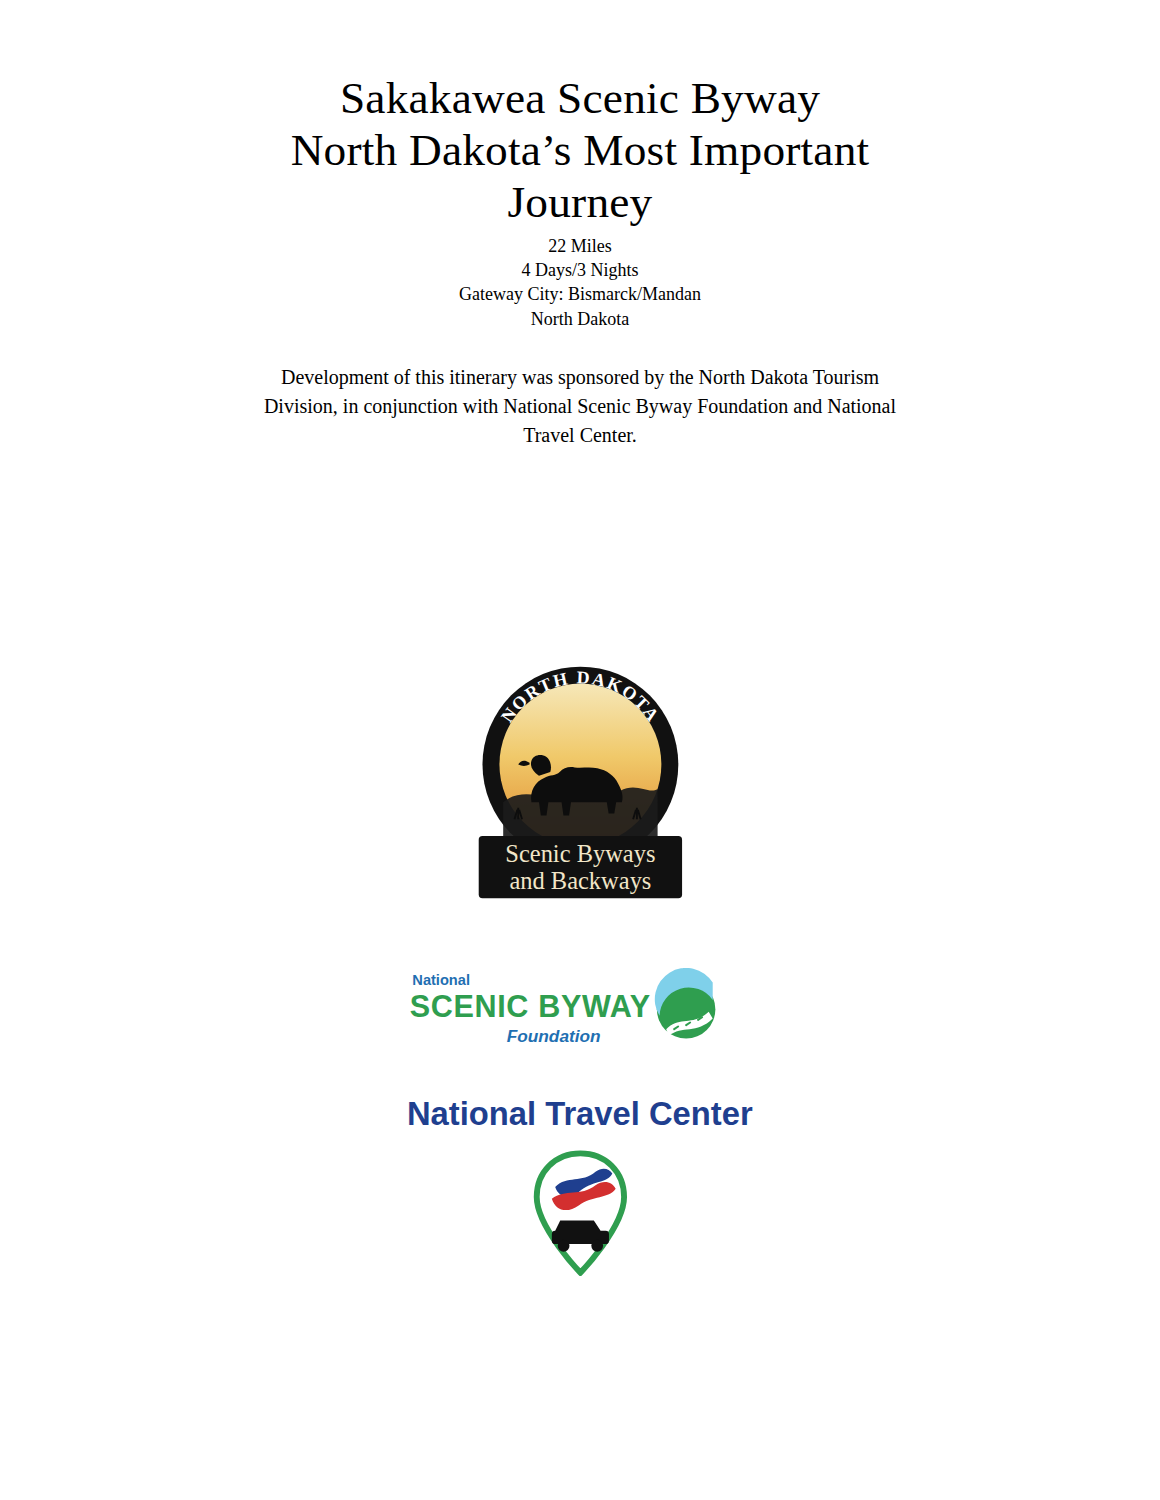Sakakawea Scenic Byway
North Dakota’s Most Important Journey
22 Miles
4 Days/3 Nights
Gateway City: Bismarck/Mandan
North Dakota
Development of this itinerary was sponsored by the North Dakota Tourism Division, in conjunction with National Scenic Byway Foundation and National Travel Center.
NORTH DAKOTA Scenic Byways and Backways
National SCENIC BYWAY Foundation
National Travel Center